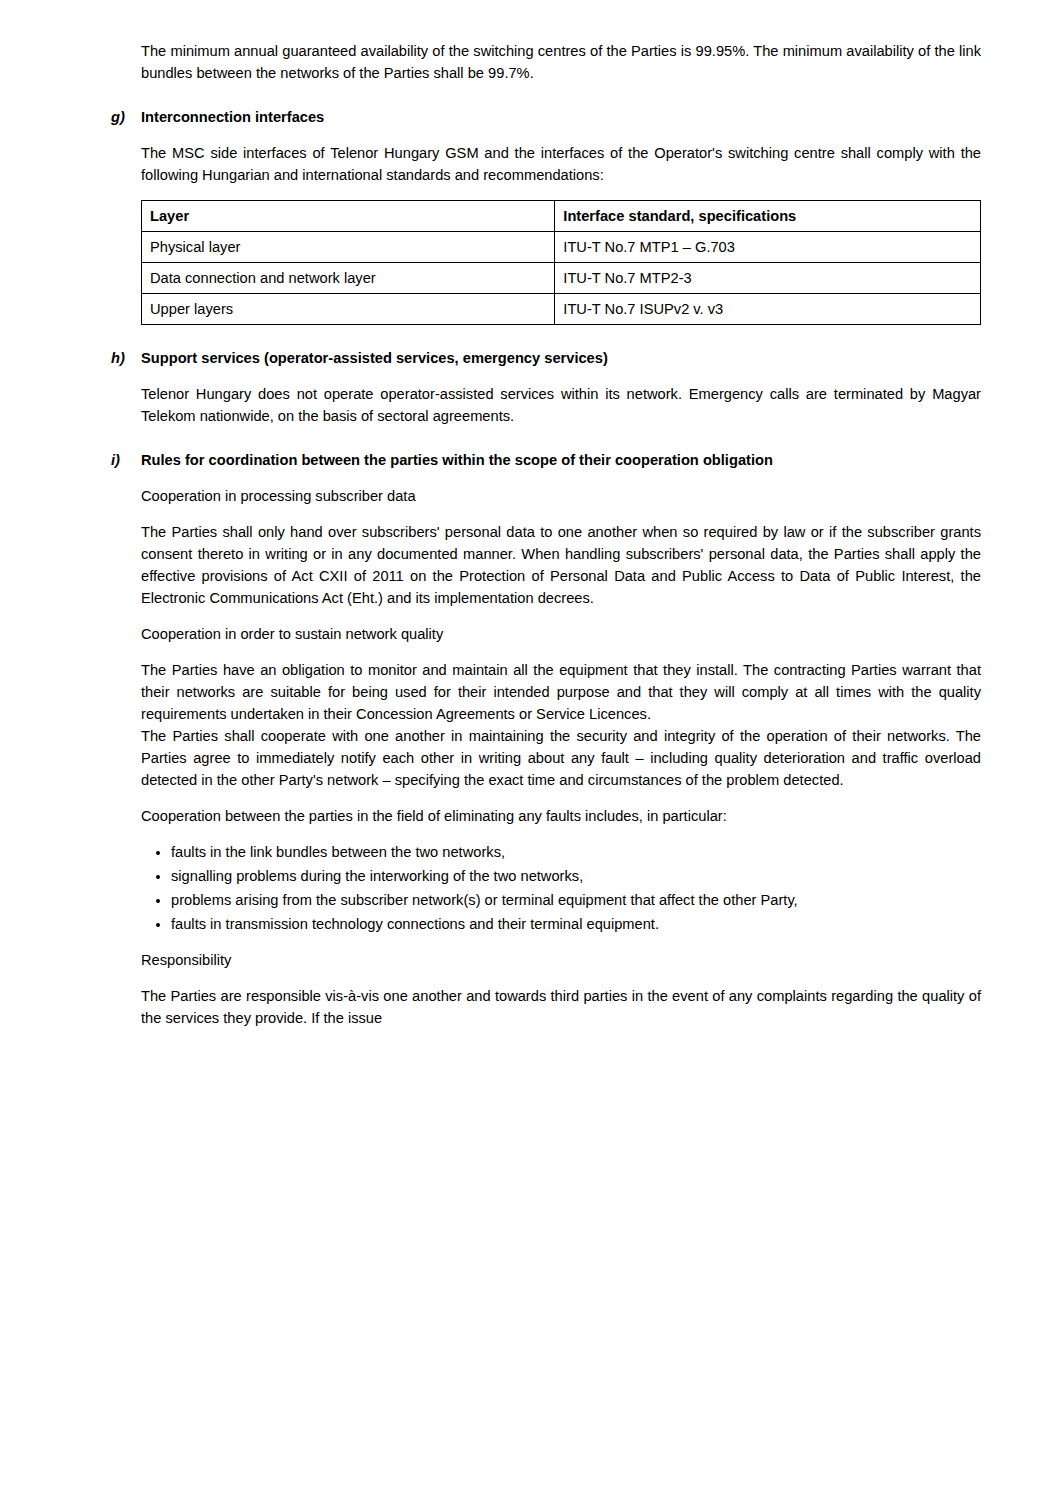The minimum annual guaranteed availability of the switching centres of the Parties is 99.95%. The minimum availability of the link bundles between the networks of the Parties shall be 99.7%.
g) Interconnection interfaces
The MSC side interfaces of Telenor Hungary GSM and the interfaces of the Operator's switching centre shall comply with the following Hungarian and international standards and recommendations:
| Layer | Interface standard, specifications |
| --- | --- |
| Physical layer | ITU-T No.7 MTP1 – G.703 |
| Data connection and network layer | ITU-T No.7 MTP2-3 |
| Upper layers | ITU-T No.7 ISUPv2 v. v3 |
h) Support services (operator-assisted services, emergency services)
Telenor Hungary does not operate operator-assisted services within its network. Emergency calls are terminated by Magyar Telekom nationwide, on the basis of sectoral agreements.
i) Rules for coordination between the parties within the scope of their cooperation obligation
Cooperation in processing subscriber data
The Parties shall only hand over subscribers' personal data to one another when so required by law or if the subscriber grants consent thereto in writing or in any documented manner. When handling subscribers' personal data, the Parties shall apply the effective provisions of Act CXII of 2011 on the Protection of Personal Data and Public Access to Data of Public Interest, the Electronic Communications Act (Eht.) and its implementation decrees.
Cooperation in order to sustain network quality
The Parties have an obligation to monitor and maintain all the equipment that they install. The contracting Parties warrant that their networks are suitable for being used for their intended purpose and that they will comply at all times with the quality requirements undertaken in their Concession Agreements or Service Licences.
The Parties shall cooperate with one another in maintaining the security and integrity of the operation of their networks. The Parties agree to immediately notify each other in writing about any fault – including quality deterioration and traffic overload detected in the other Party's network – specifying the exact time and circumstances of the problem detected.
Cooperation between the parties in the field of eliminating any faults includes, in particular:
faults in the link bundles between the two networks,
signalling problems during the interworking of the two networks,
problems arising from the subscriber network(s) or terminal equipment that affect the other Party,
faults in transmission technology connections and their terminal equipment.
Responsibility
The Parties are responsible vis-à-vis one another and towards third parties in the event of any complaints regarding the quality of the services they provide. If the issue